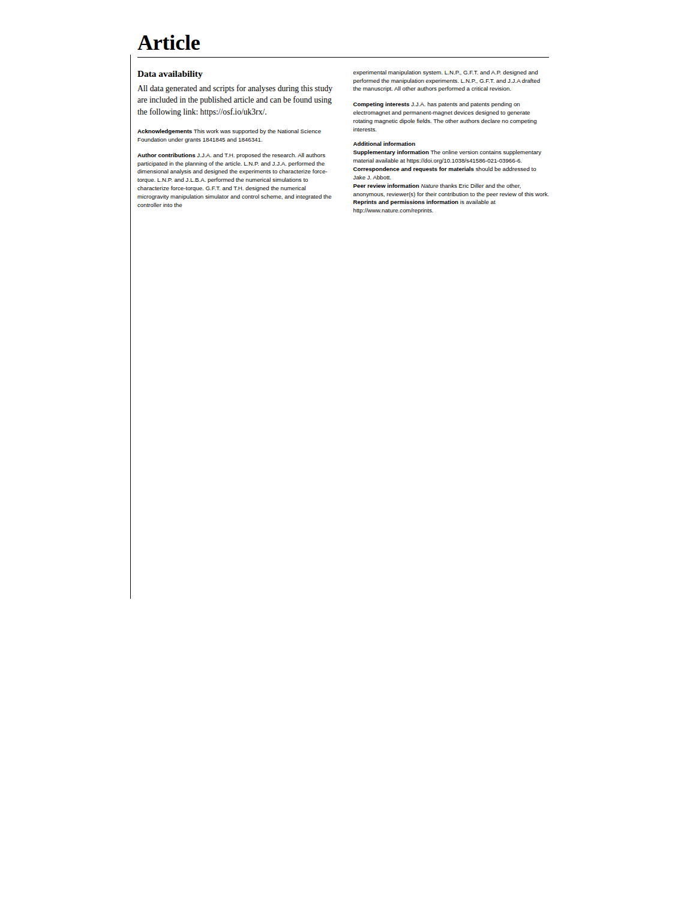Article
Data availability
All data generated and scripts for analyses during this study are included in the published article and can be found using the following link: https://osf.io/uk3rx/.
Acknowledgements This work was supported by the National Science Foundation under grants 1841845 and 1846341.
Author contributions J.J.A. and T.H. proposed the research. All authors participated in the planning of the article. L.N.P. and J.J.A. performed the dimensional analysis and designed the experiments to characterize force-torque. L.N.P. and J.L.B.A. performed the numerical simulations to characterize force-torque. G.F.T. and T.H. designed the numerical microgravity manipulation simulator and control scheme, and integrated the controller into the
experimental manipulation system. L.N.P., G.F.T. and A.P. designed and performed the manipulation experiments. L.N.P., G.F.T. and J.J.A drafted the manuscript. All other authors performed a critical revision.
Competing interests J.J.A. has patents and patents pending on electromagnet and permanent-magnet devices designed to generate rotating magnetic dipole fields. The other authors declare no competing interests.
Additional information
Supplementary information The online version contains supplementary material available at https://doi.org/10.1038/s41586-021-03966-6.
Correspondence and requests for materials should be addressed to Jake J. Abbott.
Peer review information Nature thanks Eric Diller and the other, anonymous, reviewer(s) for their contribution to the peer review of this work.
Reprints and permissions information is available at http://www.nature.com/reprints.